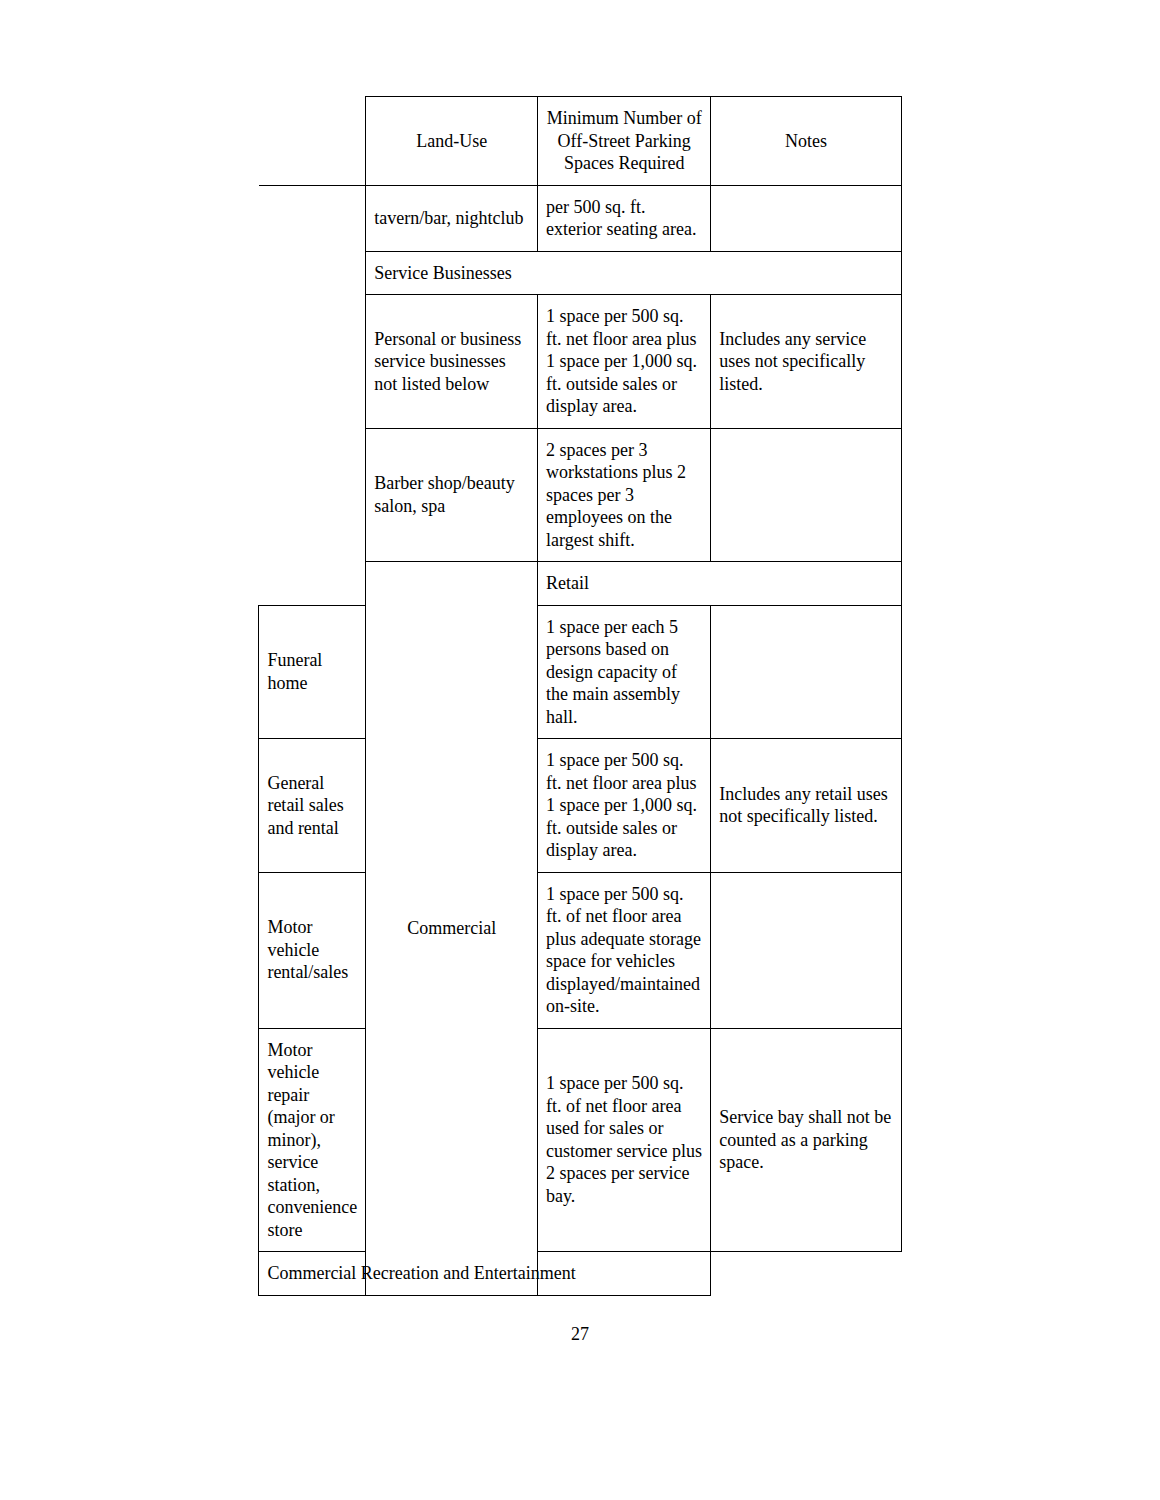| | Land-Use | Minimum Number of Off-Street Parking Spaces Required | Notes |
| | tavern/bar, nightclub | per 500 sq. ft. exterior seating area. | |
| Service Businesses |
| Personal or business service businesses not listed below | 1 space per 500 sq. ft. net floor area plus 1 space per 1,000 sq. ft. outside sales or display area. | Includes any service uses not specifically listed. |
| Barber shop/beauty salon, spa | 2 spaces per 3 workstations plus 2 spaces per 3 employees on the largest shift. | |
| Commercial | Retail |
| Funeral home | 1 space per each 5 persons based on design capacity of the main assembly hall. | |
| General retail sales and rental | 1 space per 500 sq. ft. net floor area plus 1 space per 1,000 sq. ft. outside sales or display area. | Includes any retail uses not specifically listed. |
| Motor vehicle rental/sales | 1 space per 500 sq. ft. of net floor area plus adequate storage space for vehicles displayed/maintained on-site. | |
| Motor vehicle repair (major or minor), service station, convenience store | 1 space per 500 sq. ft. of net floor area used for sales or customer service plus 2 spaces per service bay. | Service bay shall not be counted as a parking space. |
| Commercial Recreation and Entertainment |
27